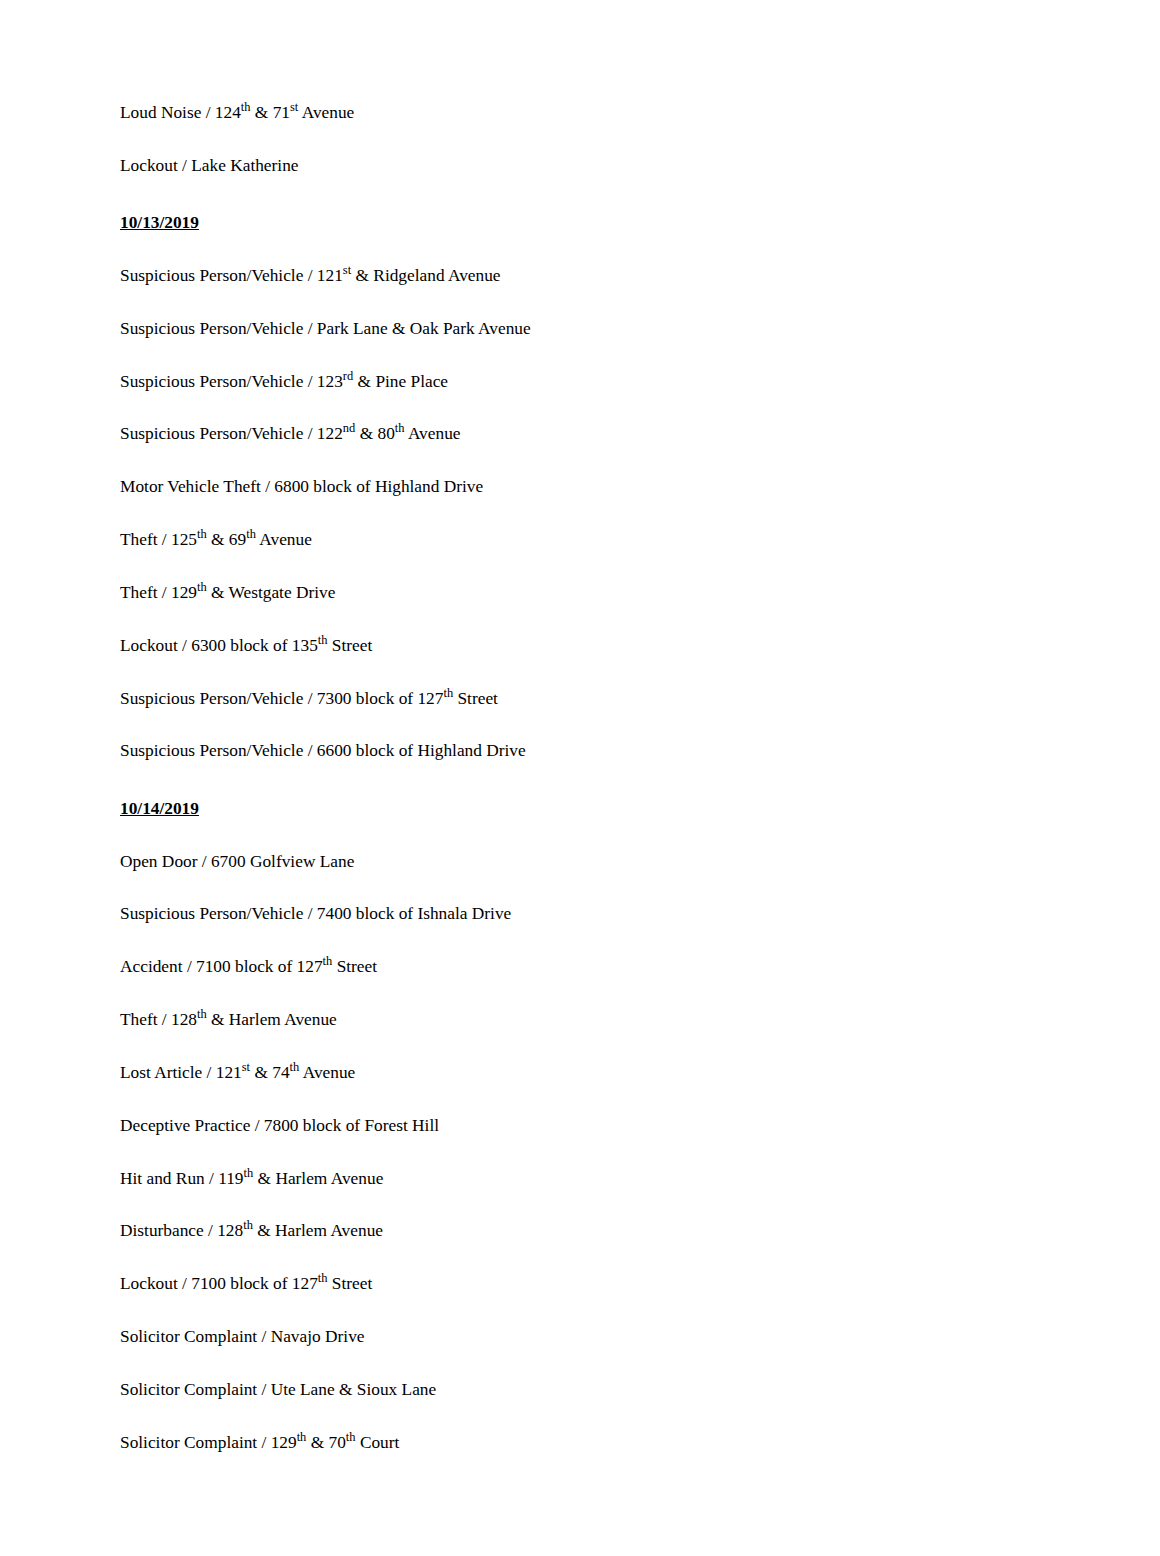Loud Noise / 124th & 71st Avenue
Lockout / Lake Katherine
10/13/2019
Suspicious Person/Vehicle / 121st & Ridgeland Avenue
Suspicious Person/Vehicle / Park Lane & Oak Park Avenue
Suspicious Person/Vehicle / 123rd & Pine Place
Suspicious Person/Vehicle / 122nd & 80th Avenue
Motor Vehicle Theft / 6800 block of Highland Drive
Theft / 125th & 69th Avenue
Theft / 129th & Westgate Drive
Lockout / 6300 block of 135th Street
Suspicious Person/Vehicle / 7300 block of 127th Street
Suspicious Person/Vehicle / 6600 block of Highland Drive
10/14/2019
Open Door / 6700 Golfview Lane
Suspicious Person/Vehicle / 7400 block of Ishnala Drive
Accident / 7100 block of 127th Street
Theft / 128th & Harlem Avenue
Lost Article / 121st & 74th Avenue
Deceptive Practice / 7800 block of Forest Hill
Hit and Run / 119th & Harlem Avenue
Disturbance / 128th & Harlem Avenue
Lockout / 7100 block of 127th Street
Solicitor Complaint / Navajo Drive
Solicitor Complaint / Ute Lane & Sioux Lane
Solicitor Complaint / 129th & 70th Court